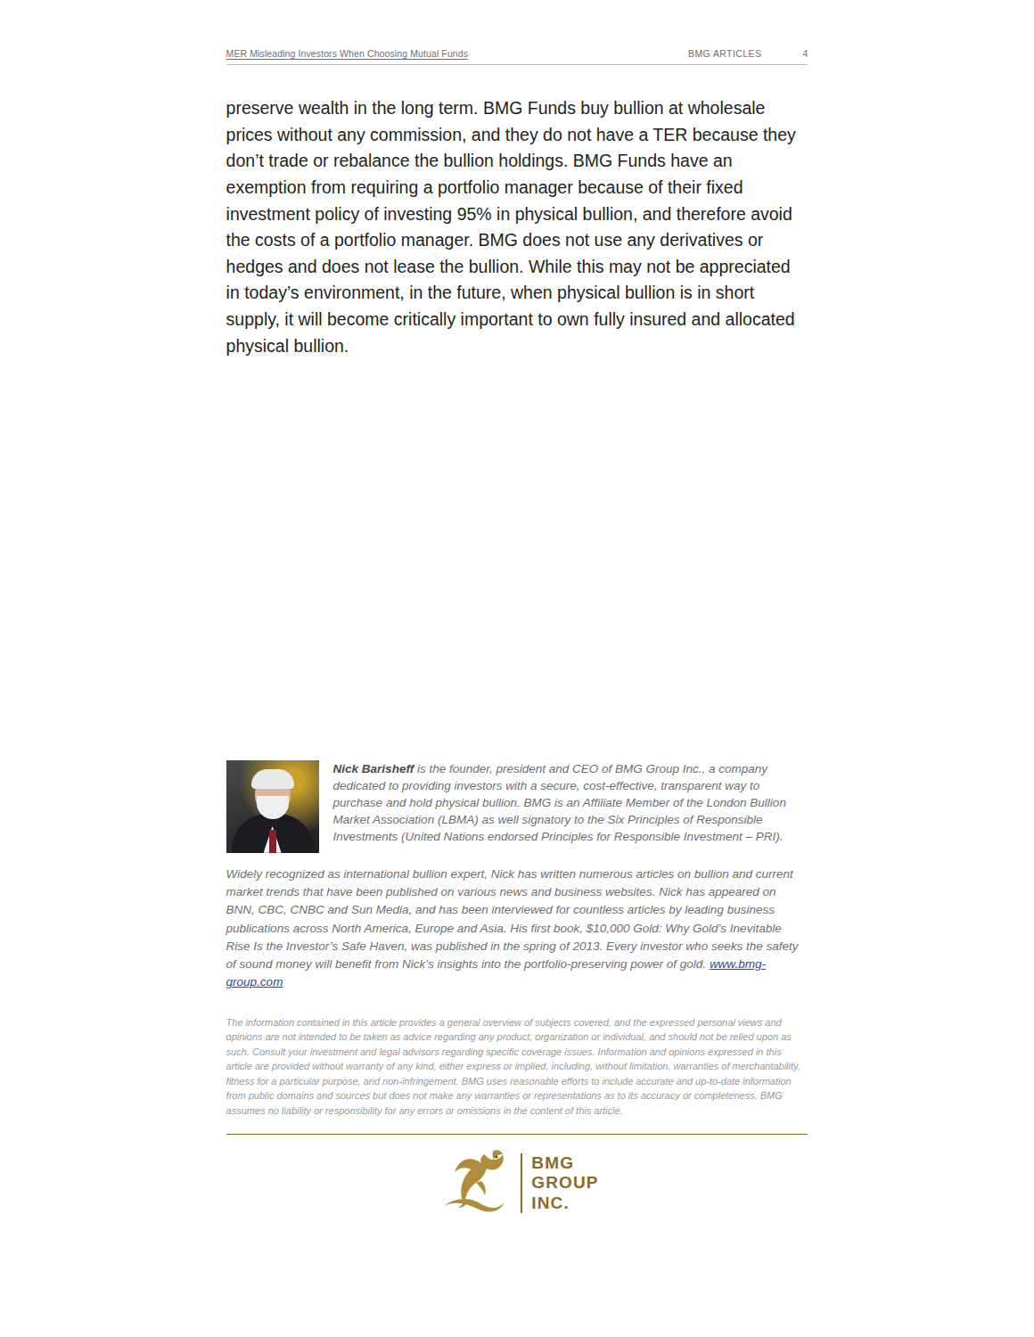MER Misleading Investors When Choosing Mutual Funds BMG ARTICLES 4
preserve wealth in the long term. BMG Funds buy bullion at wholesale prices without any commission, and they do not have a TER because they don’t trade or rebalance the bullion holdings. BMG Funds have an exemption from requiring a portfolio manager because of their fixed investment policy of investing 95% in physical bullion, and therefore avoid the costs of a portfolio manager. BMG does not use any derivatives or hedges and does not lease the bullion. While this may not be appreciated in today’s environment, in the future, when physical bullion is in short supply, it will become critically important to own fully insured and allocated physical bullion.
Nick Barisheff is the founder, president and CEO of BMG Group Inc., a company dedicated to providing investors with a secure, cost-effective, transparent way to purchase and hold physical bullion. BMG is an Affiliate Member of the London Bullion Market Association (LBMA) as well signatory to the Six Principles of Responsible Investments (United Nations endorsed Principles for Responsible Investment – PRI).
Widely recognized as international bullion expert, Nick has written numerous articles on bullion and current market trends that have been published on various news and business websites. Nick has appeared on BNN, CBC, CNBC and Sun Media, and has been interviewed for countless articles by leading business publications across North America, Europe and Asia. His first book, $10,000 Gold: Why Gold’s Inevitable Rise Is the Investor’s Safe Haven, was published in the spring of 2013. Every investor who seeks the safety of sound money will benefit from Nick’s insights into the portfolio-preserving power of gold. www.bmg-group.com
The information contained in this article provides a general overview of subjects covered, and the expressed personal views and opinions are not intended to be taken as advice regarding any product, organization or individual, and should not be relied upon as such. Consult your investment and legal advisors regarding specific coverage issues. Information and opinions expressed in this article are provided without warranty of any kind, either express or implied, including, without limitation, warranties of merchantability, fitness for a particular purpose, and non-infringement. BMG uses reasonable efforts to include accurate and up-to-date information from public domains and sources but does not make any warranties or representations as to its accuracy or completeness. BMG assumes no liability or responsibility for any errors or omissions in the content of this article.
BMG
GROUP
INC.